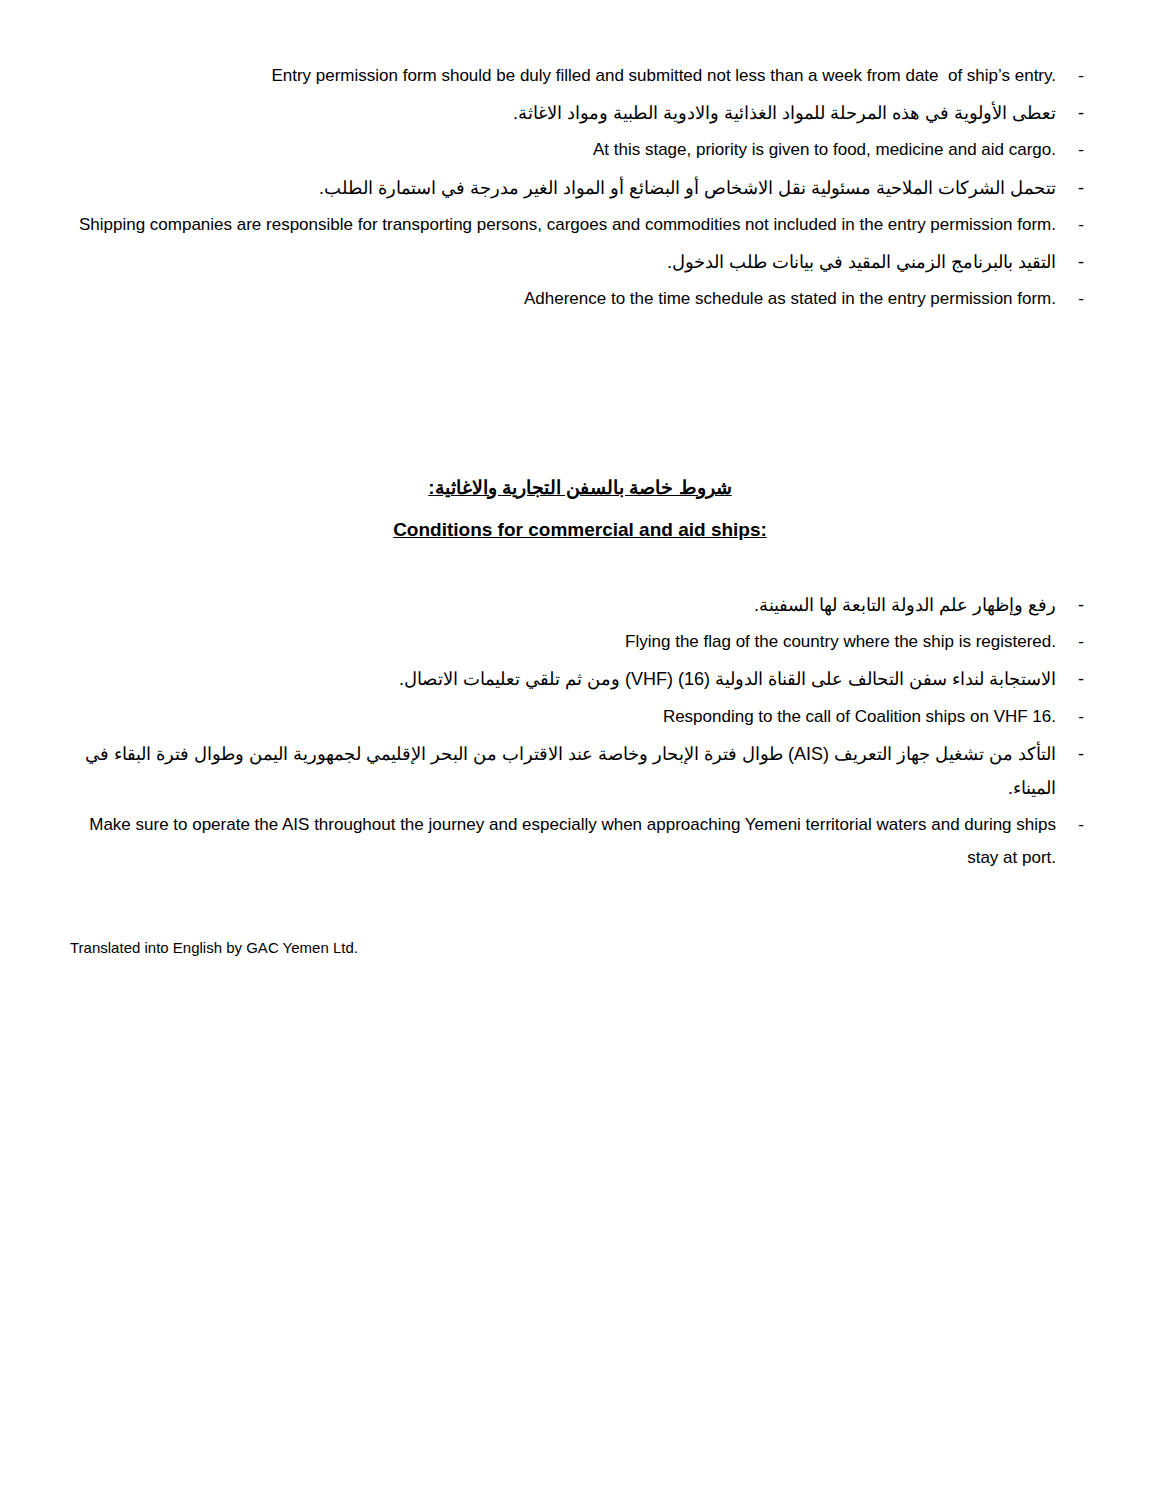Entry permission form should be duly filled and submitted not less than a week from date of ship’s entry.
تعطى الأولوية في هذه المرحلة للمواد الغذائية والادوية الطبية ومواد الاغاثة.
At this stage, priority is given to food, medicine and aid cargo.
تتحمل الشركات الملاحية مسئولية نقل الاشخاص أو البضائع أو المواد الغير مدرجة في استمارة الطلب.
Shipping companies are responsible for transporting persons, cargoes and commodities not included in the entry permission form.
التقيد بالبرنامج الزمني المقيد في بيانات طلب الدخول.
Adherence to the time schedule as stated in the entry permission form.
شروط خاصة بالسفن التجارية والاغاثية:
Conditions for commercial and aid ships:
رفع وإظهار علم الدولة التابعة لها السفينة.
Flying the flag of the country where the ship is registered.
الاستجابة لنداء سفن التحالف على القناة الدولية (16) (VHF) ومن ثم تلقي تعليمات الاتصال.
Responding to the call of Coalition ships on VHF 16.
التأكد من تشغيل جهاز التعريف (AIS) طوال فترة الإبحار وخاصة عند الاقتراب من البحر الإقليمي لجمهورية اليمن وطوال فترة البقاء في الميناء.
Make sure to operate the AIS throughout the journey and especially when approaching Yemeni territorial waters and during ships stay at port.
Translated into English by GAC Yemen Ltd.